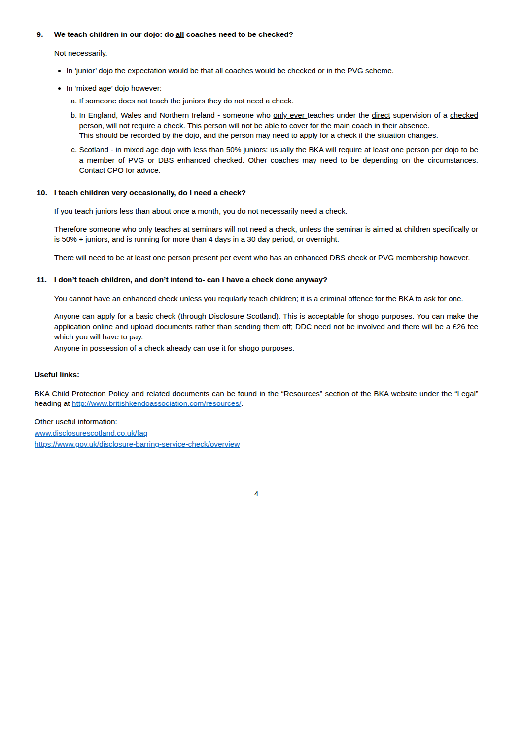We teach children in our dojo: do all coaches need to be checked?
Not necessarily.
In ‘junior’ dojo the expectation would be that all coaches would be checked or in the PVG scheme.
In ‘mixed age’ dojo however:
If someone does not teach the juniors they do not need a check.
In England, Wales and Northern Ireland - someone who only ever teaches under the direct supervision of a checked person, will not require a check. This person will not be able to cover for the main coach in their absence.
This should be recorded by the dojo, and the person may need to apply for a check if the situation changes.
Scotland - in mixed age dojo with less than 50% juniors: usually the BKA will require at least one person per dojo to be a member of PVG or DBS enhanced checked. Other coaches may need to be depending on the circumstances. Contact CPO for advice.
I teach children very occasionally, do I need a check?
If you teach juniors less than about once a month, you do not necessarily need a check.
Therefore someone who only teaches at seminars will not need a check, unless the seminar is aimed at children specifically or is 50% + juniors, and is running for more than 4 days in a 30 day period, or overnight.
There will need to be at least one person present per event who has an enhanced DBS check or PVG membership however.
I don’t teach children, and don’t intend to- can I have a check done anyway?
You cannot have an enhanced check unless you regularly teach children; it is a criminal offence for the BKA to ask for one.
Anyone can apply for a basic check (through Disclosure Scotland). This is acceptable for shogo purposes. You can make the application online and upload documents rather than sending them off; DDC need not be involved and there will be a £26 fee which you will have to pay.
Anyone in possession of a check already can use it for shogo purposes.
Useful links:
BKA Child Protection Policy and related documents can be found in the “Resources” section of the BKA website under the “Legal” heading at http://www.britishkendoassociation.com/resources/.
Other useful information:
www.disclosurescotland.co.uk/faq
https://www.gov.uk/disclosure-barring-service-check/overview
4